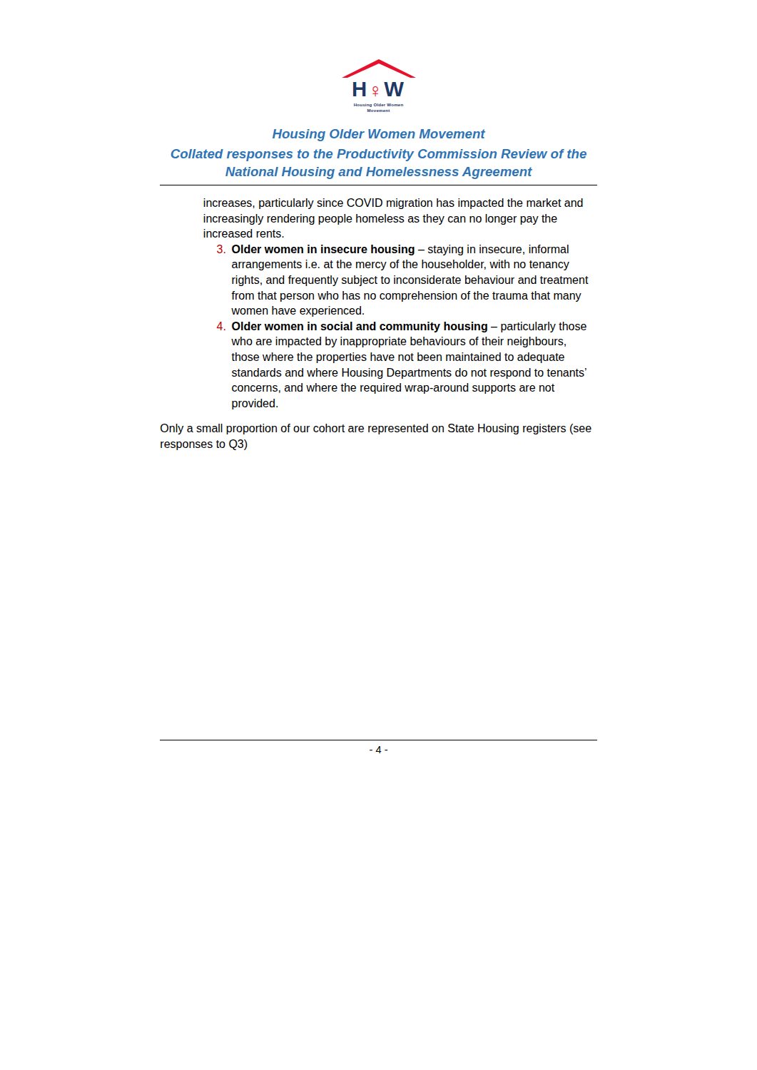H♀W
Housing Older Women
Movement
Housing Older Women Movement
Collated responses to the Productivity Commission Review of the National Housing and Homelessness Agreement
increases, particularly since COVID migration has impacted the market and increasingly rendering people homeless as they can no longer pay the increased rents.
3. Older women in insecure housing – staying in insecure, informal arrangements i.e. at the mercy of the householder, with no tenancy rights, and frequently subject to inconsiderate behaviour and treatment from that person who has no comprehension of the trauma that many women have experienced.
4. Older women in social and community housing – particularly those who are impacted by inappropriate behaviours of their neighbours, those where the properties have not been maintained to adequate standards and where Housing Departments do not respond to tenants’ concerns, and where the required wrap-around supports are not provided.
Only a small proportion of our cohort are represented on State Housing registers (see responses to Q3)
- 4 -